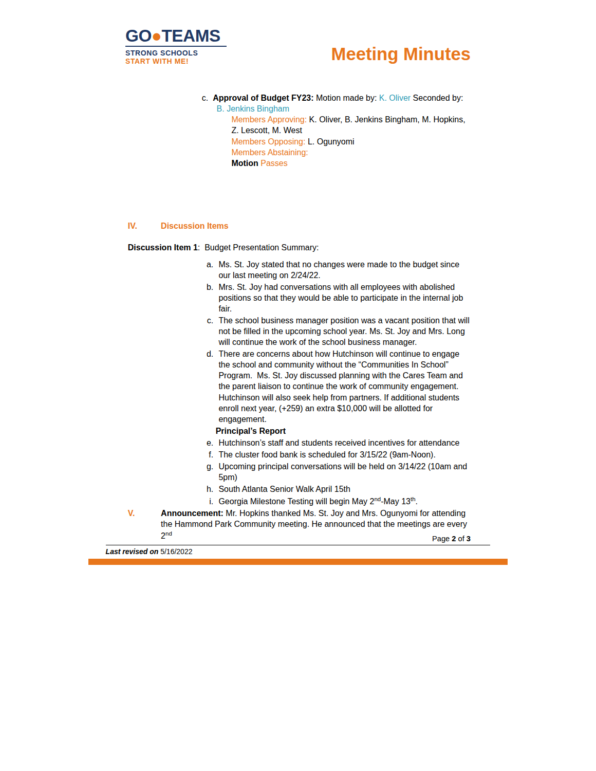GO●TEAMS
STRONG SCHOOLS
START WITH ME!
Meeting Minutes
c. Approval of Budget FY23: Motion made by: K. Oliver Seconded by: B. Jenkins Bingham
Members Approving: K. Oliver, B. Jenkins Bingham, M. Hopkins, Z. Lescott, M. West
Members Opposing: L. Ogunyomi
Members Abstaining:
Motion Passes
IV.
Discussion Items
Discussion Item 1: Budget Presentation Summary:
Ms. St. Joy stated that no changes were made to the budget since our last meeting on 2/24/22.
Mrs. St. Joy had conversations with all employees with abolished positions so that they would be able to participate in the internal job fair.
The school business manager position was a vacant position that will not be filled in the upcoming school year. Ms. St. Joy and Mrs. Long will continue the work of the school business manager.
There are concerns about how Hutchinson will continue to engage the school and community without the “Communities In School” Program. Ms. St. Joy discussed planning with the Cares Team and the parent liaison to continue the work of community engagement. Hutchinson will also seek help from partners. If additional students enroll next year, (+259) an extra $10,000 will be allotted for engagement.
Principal’s Report
Hutchinson’s staff and students received incentives for attendance
The cluster food bank is scheduled for 3/15/22 (9am-Noon).
Upcoming principal conversations will be held on 3/14/22 (10am and 5pm)
South Atlanta Senior Walk April 15th
Georgia Milestone Testing will begin May 2nd-May 13th.
V.
Announcement: Mr. Hopkins thanked Ms. St. Joy and Mrs. Ogunyomi for attending the Hammond Park Community meeting. He announced that the meetings are every 2nd
Page 2 of 3
Last revised on 5/16/2022